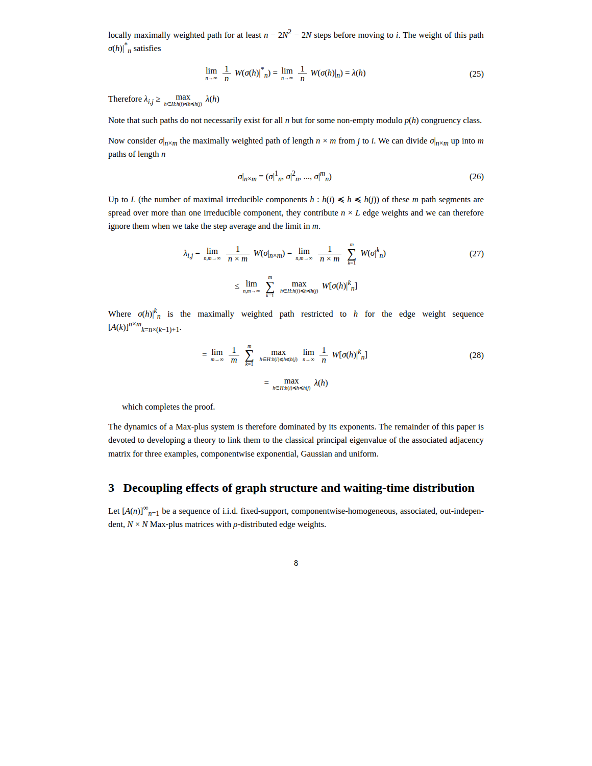locally maximally weighted path for at least n − 2N2 − 2N steps before moving to i. The weight of this path σ(h)|*n satisfies
lim n→∞ 1 n W(σ(h)|*n) = lim n→∞ 1 n W(σ(h)|n) = λ(h)
(25)
Therefore λi,j ≥ max h∈H:h(i)≼h≼h(j) λ(h)
Note that such paths do not necessarily exist for all n but for some non-empty modulo p(h) congruency class.
Now consider σ|n×m the maximally weighted path of length n × m from j to i. We can divide σ|n×m up into m paths of length n
σ|n×m = (σ|1n, σ|2n, ..., σ|mn)
(26)
Up to L (the number of maximal irreducible components h : h(i) ≼ h ≼ h(j)) of these m path segments are spread over more than one irreducible component, they contribute n × L edge weights and we can therefore ignore them when we take the step average and the limit in m.
λi,j = lim n,m→∞ 1 n × m W(σ|n×m) = lim n,m→∞ 1 n × m m∑k=1 W(σ|kn)
(27)
≤ lim n,m→∞ m∑k=1 max h∈H:h(i)≼h≼h(j) W[σ(h)|kn]
Where σ(h)|kn is the maximally weighted path restricted to h for the edge weight sequence [A(k)]n×mk=n×(k−1)+1.
= lim m→∞ 1 m m∑k=1 max h∈H:h(i)≼h≼h(j) lim n→∞ 1 n W[σ(h)|kn]
(28)
= max h∈H:h(i)≼h≼h(j) λ(h)
which completes the proof.
The dynamics of a Max-plus system is therefore dominated by its exponents. The remainder of this paper is devoted to developing a theory to link them to the classical principal eigenvalue of the associated adjacency matrix for three examples, componentwise exponential, Gaussian and uniform.
3 Decoupling effects of graph structure and waiting-time distribution
Let [A(n)]∞n=1 be a sequence of i.i.d. fixed-support, componentwise-homogeneous, associated, out-independent, N × N Max-plus matrices with ρ-distributed edge weights.
8